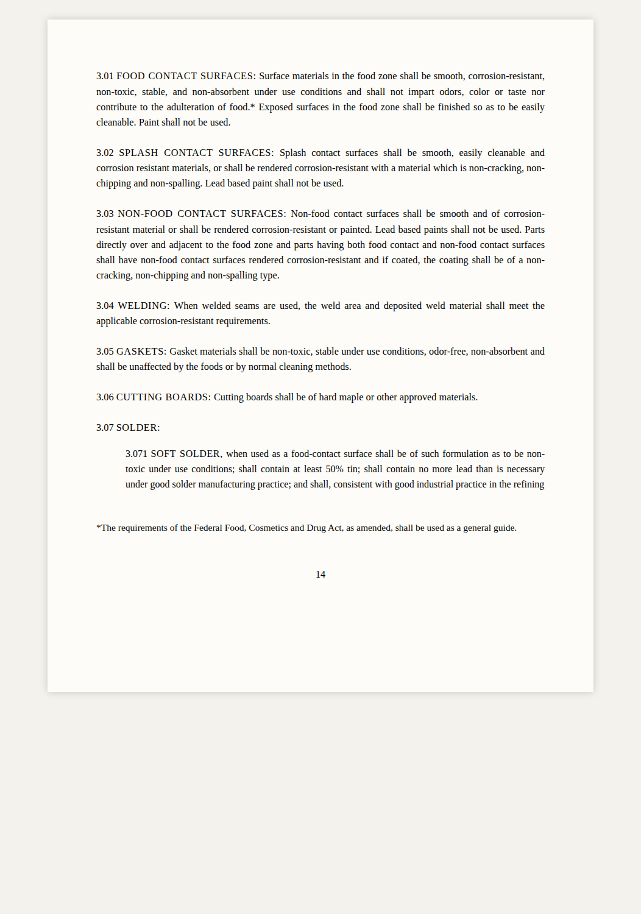3.01 FOOD CONTACT SURFACES: Surface materials in the food zone shall be smooth, corrosion-resistant, non-toxic, stable, and non-absorbent under use conditions and shall not impart odors, color or taste nor contribute to the adulteration of food.* Exposed surfaces in the food zone shall be finished so as to be easily cleanable. Paint shall not be used.
3.02 SPLASH CONTACT SURFACES: Splash contact surfaces shall be smooth, easily cleanable and corrosion resistant materials, or shall be rendered corrosion-resistant with a material which is non-cracking, non-chipping and non-spalling. Lead based paint shall not be used.
3.03 NON-FOOD CONTACT SURFACES: Non-food contact surfaces shall be smooth and of corrosion-resistant material or shall be rendered corrosion-resistant or painted. Lead based paints shall not be used. Parts directly over and adjacent to the food zone and parts having both food contact and non-food contact surfaces shall have non-food contact surfaces rendered corrosion-resistant and if coated, the coating shall be of a non-cracking, non-chipping and non-spalling type.
3.04 WELDING: When welded seams are used, the weld area and deposited weld material shall meet the applicable corrosion-resistant requirements.
3.05 GASKETS: Gasket materials shall be non-toxic, stable under use conditions, odor-free, non-absorbent and shall be unaffected by the foods or by normal cleaning methods.
3.06 CUTTING BOARDS: Cutting boards shall be of hard maple or other approved materials.
3.07 SOLDER:
3.071 SOFT SOLDER, when used as a food-contact surface shall be of such formulation as to be non-toxic under use conditions; shall contain at least 50% tin; shall contain no more lead than is necessary under good solder manufacturing practice; and shall, consistent with good industrial practice in the refining
*The requirements of the Federal Food, Cosmetics and Drug Act, as amended, shall be used as a general guide.
14